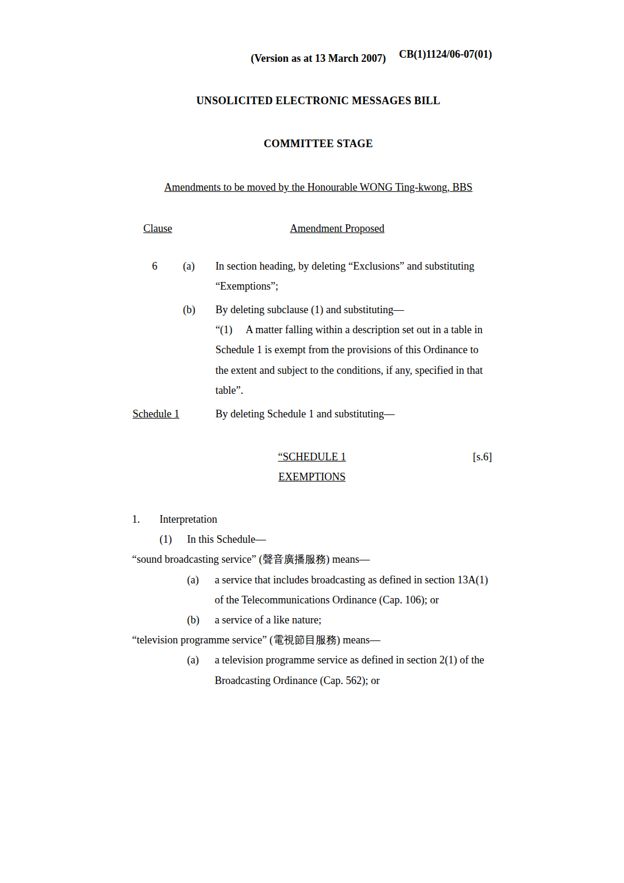(Version as at 13 March 2007)
CB(1)1124/06-07(01)
UNSOLICITED ELECTRONIC MESSAGES BILL
COMMITTEE STAGE
Amendments to be moved by the Honourable WONG Ting-kwong, BBS
| Clause | Amendment Proposed |
| --- | --- |
| 6 | (a) | In section heading, by deleting “Exclusions” and substituting “Exemptions”; |
| | (b) | By deleting subclause (1) and substituting— “(1) A matter falling within a description set out in a table in Schedule 1 is exempt from the provisions of this Ordinance to the extent and subject to the conditions, if any, specified in that table”. |
| Schedule 1 | By deleting Schedule 1 and substituting— |
“SCHEDULE 1 [s.6] EXEMPTIONS
1.
Interpretation
(1)
In this Schedule—
“sound broadcasting service” (聲音廣播服務) means—
(a)
a service that includes broadcasting as defined in section 13A(1) of the Telecommunications Ordinance (Cap. 106); or
(b)
a service of a like nature;
“television programme service” (電視節目服務) means—
(a)
a television programme service as defined in section 2(1) of the Broadcasting Ordinance (Cap. 562); or